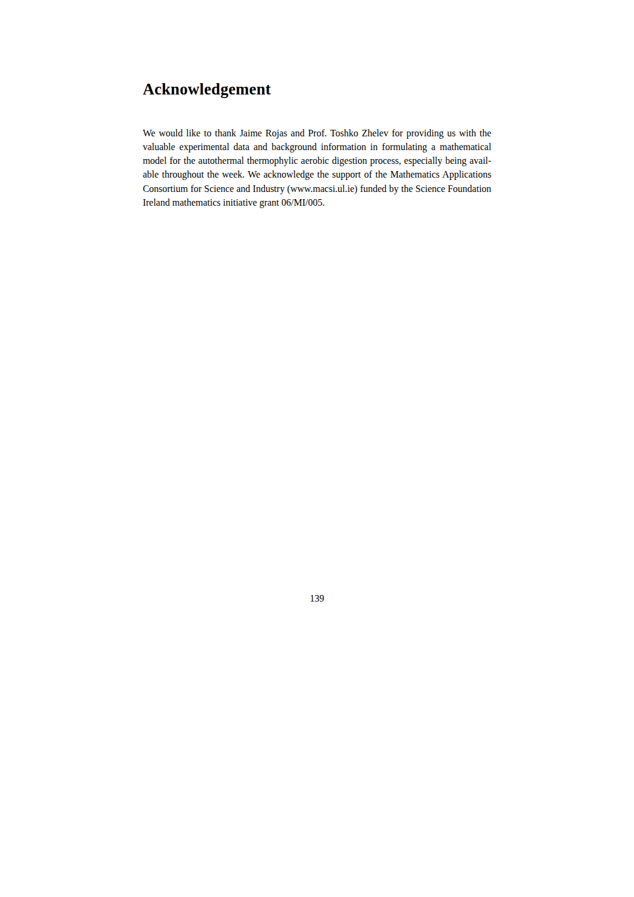Acknowledgement
We would like to thank Jaime Rojas and Prof. Toshko Zhelev for providing us with the valuable experimental data and background information in formulating a mathematical model for the autothermal thermophylic aerobic digestion process, especially being available throughout the week. We acknowledge the support of the Mathematics Applications Consortium for Science and Industry (www.macsi.ul.ie) funded by the Science Foundation Ireland mathematics initiative grant 06/MI/005.
139